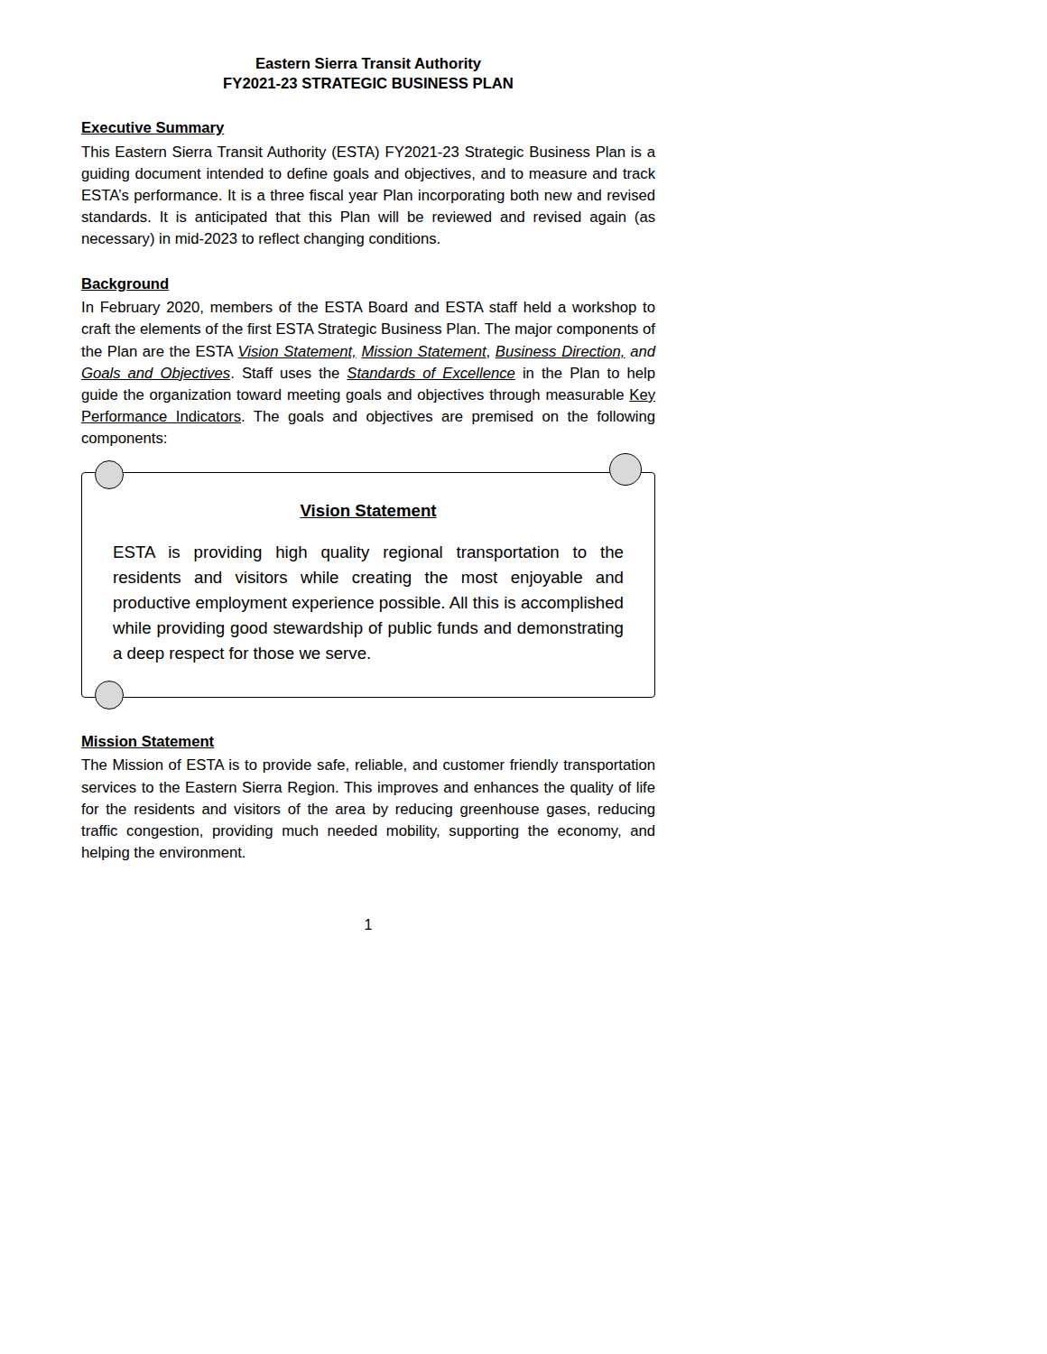Eastern Sierra Transit Authority
FY2021-23 STRATEGIC BUSINESS PLAN
Executive Summary
This Eastern Sierra Transit Authority (ESTA) FY2021-23 Strategic Business Plan is a guiding document intended to define goals and objectives, and to measure and track ESTA’s performance. It is a three fiscal year Plan incorporating both new and revised standards. It is anticipated that this Plan will be reviewed and revised again (as necessary) in mid-2023 to reflect changing conditions.
Background
In February 2020, members of the ESTA Board and ESTA staff held a workshop to craft the elements of the first ESTA Strategic Business Plan. The major components of the Plan are the ESTA Vision Statement, Mission Statement, Business Direction, and Goals and Objectives. Staff uses the Standards of Excellence in the Plan to help guide the organization toward meeting goals and objectives through measurable Key Performance Indicators. The goals and objectives are premised on the following components:
Vision Statement
ESTA is providing high quality regional transportation to the residents and visitors while creating the most enjoyable and productive employment experience possible. All this is accomplished while providing good stewardship of public funds and demonstrating a deep respect for those we serve.
Mission Statement
The Mission of ESTA is to provide safe, reliable, and customer friendly transportation services to the Eastern Sierra Region. This improves and enhances the quality of life for the residents and visitors of the area by reducing greenhouse gases, reducing traffic congestion, providing much needed mobility, supporting the economy, and helping the environment.
1